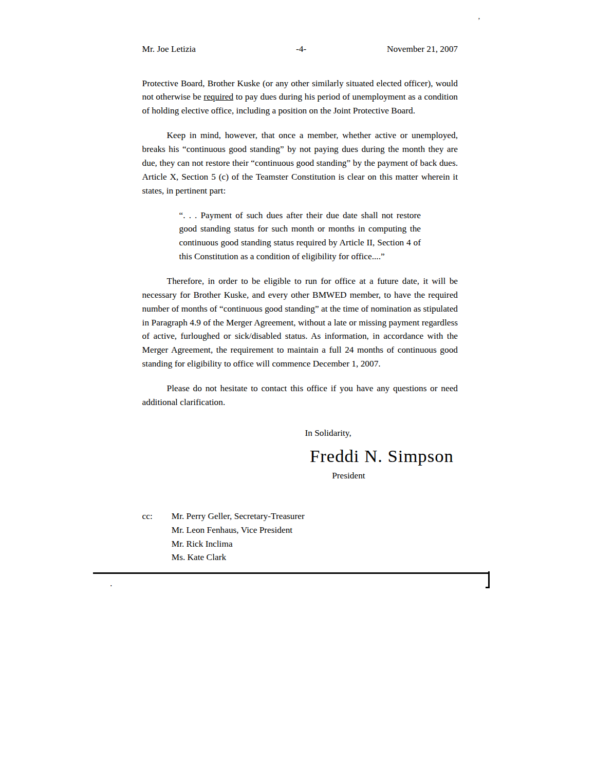,
Mr. Joe Letizia
-4-
November 21, 2007
Protective Board, Brother Kuske (or any other similarly situated elected officer), would not otherwise be required to pay dues during his period of unemployment as a condition of holding elective office, including a position on the Joint Protective Board.
Keep in mind, however, that once a member, whether active or unemployed, breaks his “continuous good standing” by not paying dues during the month they are due, they can not restore their “continuous good standing” by the payment of back dues. Article X, Section 5 (c) of the Teamster Constitution is clear on this matter wherein it states, in pertinent part:
“. . . Payment of such dues after their due date shall not restore good standing status for such month or months in computing the continuous good standing status required by Article II, Section 4 of this Constitution as a condition of eligibility for office....”
Therefore, in order to be eligible to run for office at a future date, it will be necessary for Brother Kuske, and every other BMWED member, to have the required number of months of “continuous good standing” at the time of nomination as stipulated in Paragraph 4.9 of the Merger Agreement, without a late or missing payment regardless of active, furloughed or sick/disabled status. As information, in accordance with the Merger Agreement, the requirement to maintain a full 24 months of continuous good standing for eligibility to office will commence December 1, 2007.
Please do not hesitate to contact this office if you have any questions or need additional clarification.
In Solidarity,
Freddi N. Simpson
President
cc: Mr. Perry Geller, Secretary-Treasurer
Mr. Leon Fenhaus, Vice President
Mr. Rick Inclima
Ms. Kate Clark
.